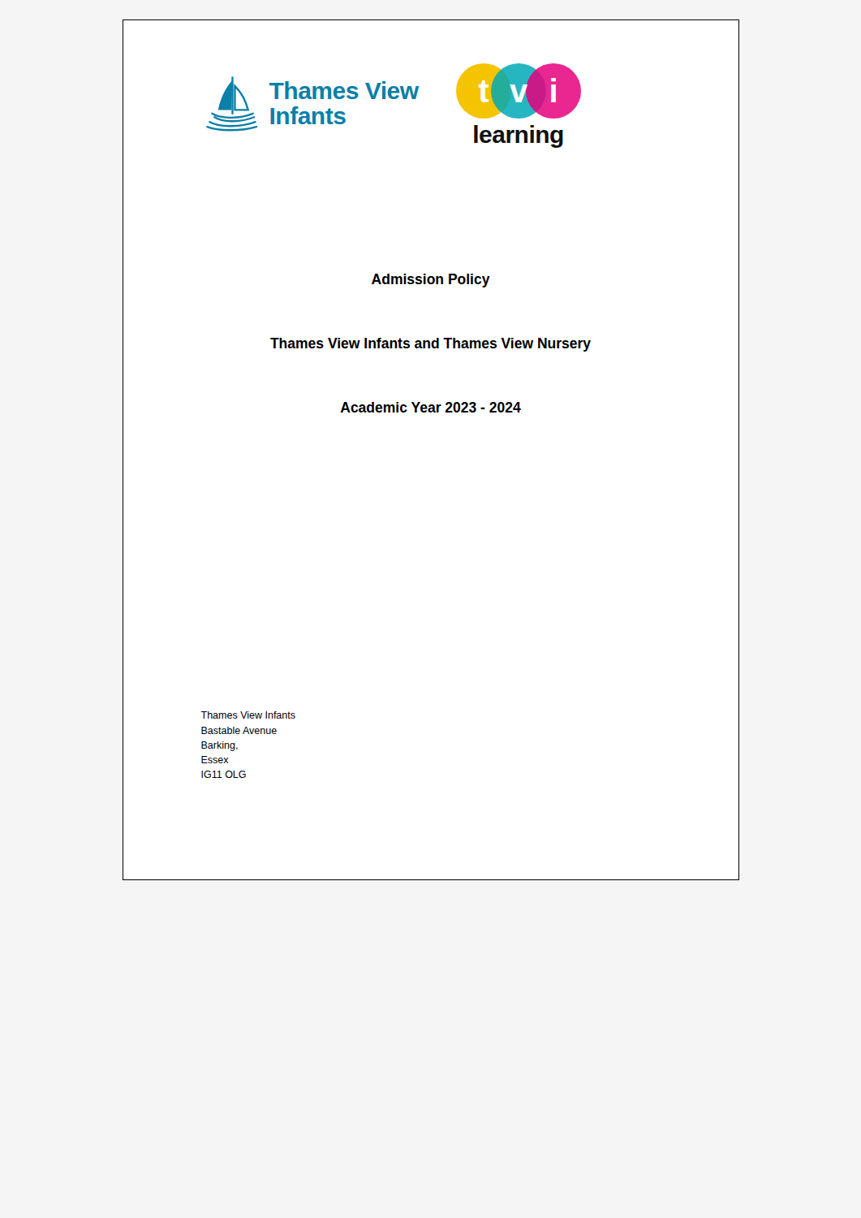Thames View
Infants
t v i
learning
Admission Policy
Thames View Infants and Thames View Nursery
Academic Year 2023 - 2024
Thames View Infants
Bastable Avenue
Barking,
Essex
IG11 OLG